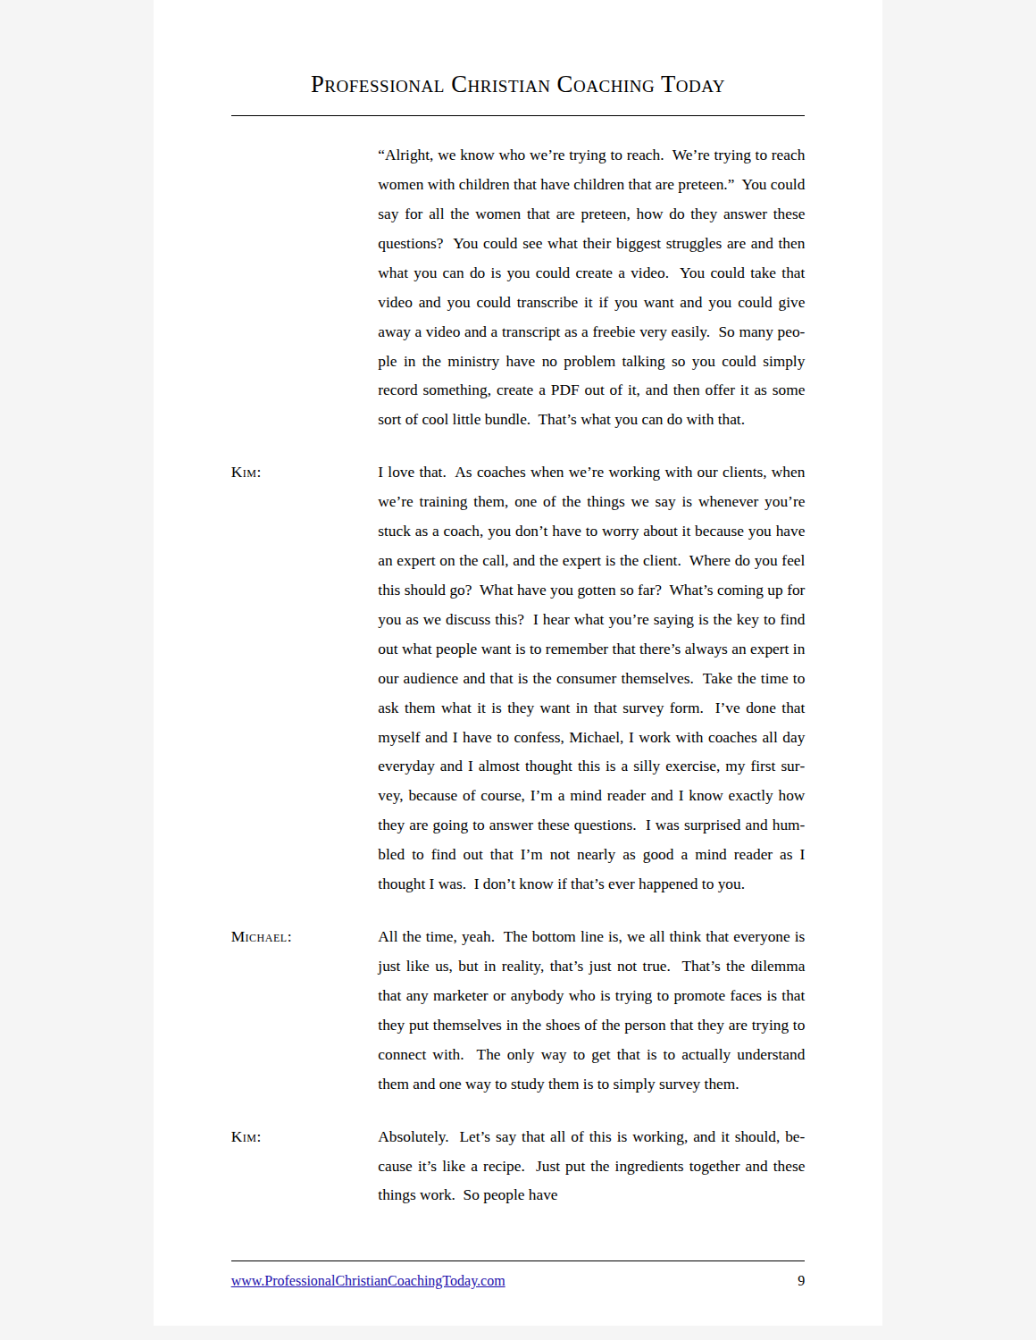Professional Christian Coaching Today
“Alright, we know who we’re trying to reach. We’re trying to reach women with children that have children that are preteen.” You could say for all the women that are preteen, how do they answer these questions? You could see what their biggest struggles are and then what you can do is you could create a video. You could take that video and you could transcribe it if you want and you could give away a video and a transcript as a freebie very easily. So many people in the ministry have no problem talking so you could simply record something, create a PDF out of it, and then offer it as some sort of cool little bundle. That’s what you can do with that.
Kim:
I love that. As coaches when we’re working with our clients, when we’re training them, one of the things we say is whenever you’re stuck as a coach, you don’t have to worry about it because you have an expert on the call, and the expert is the client. Where do you feel this should go? What have you gotten so far? What’s coming up for you as we discuss this? I hear what you’re saying is the key to find out what people want is to remember that there’s always an expert in our audience and that is the consumer themselves. Take the time to ask them what it is they want in that survey form. I’ve done that myself and I have to confess, Michael, I work with coaches all day everyday and I almost thought this is a silly exercise, my first survey, because of course, I’m a mind reader and I know exactly how they are going to answer these questions. I was surprised and humbled to find out that I’m not nearly as good a mind reader as I thought I was. I don’t know if that’s ever happened to you.
Michael:
All the time, yeah. The bottom line is, we all think that everyone is just like us, but in reality, that’s just not true. That’s the dilemma that any marketer or anybody who is trying to promote faces is that they put themselves in the shoes of the person that they are trying to connect with. The only way to get that is to actually understand them and one way to study them is to simply survey them.
Kim:
Absolutely. Let’s say that all of this is working, and it should, because it’s like a recipe. Just put the ingredients together and these things work. So people have
www.ProfessionalChristianCoachingToday.com 9